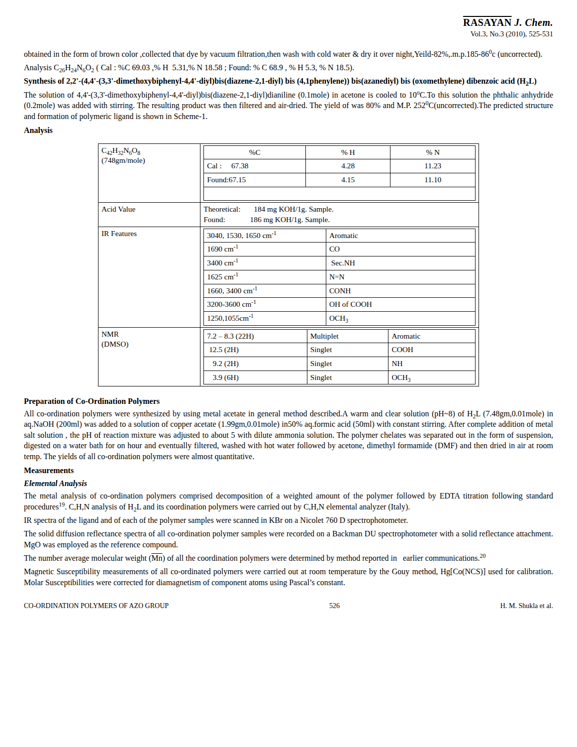RASAYAN J. Chem.
Vol.3, No.3 (2010), 525-531
obtained in the form of brown color ,collected that dye by vacuum filtration,then wash with cold water & dry it over night,Yeild-82%,.m.p.185-860c (uncorrected).
Analysis C26H24N6O2 ( Cal : %C 69.03 ,% H 5.31,% N 18.58 ; Found: % C 68.9 , % H 5.3, % N 18.5).
Synthesis of 2,2'-(4,4'-(3,3'-dimethoxybiphenyl-4,4'-diyl)bis(diazene-2,1-diyl) bis (4,1phenylene)) bis(azanediyl) bis (oxomethylene) dibenzoic acid (H2L)
The solution of 4,4'-(3,3'-dimethoxybiphenyl-4,4'-diyl)bis(diazene-2,1-diyl)dianiline (0.1mole) in acetone is cooled to 10oC.To this solution the phthalic anhydride (0.2mole) was added with stirring. The resulting product was then filtered and air-dried. The yield of was 80% and M.P. 2520C(uncorrected).The predicted structure and formation of polymeric ligand is shown in Scheme-1.
Analysis
| C 42 H 32 N 6 O 8 (748gm/mole) | / %C / % H / % N / / Cal : 67.38 / 4.28 / 11.23 / / Found:67.15 / 4.15 / 11.10 / |
| Acid Value | Theoretical: 184 mg KOH/1g. Sample. Found: 186 mg KOH/1g. Sample. |
| IR Features | / 3040, 1530, 1650 cm -1 / Aromatic / / 1690 cm -1 / CO / / 3400 cm -1 / Sec.NH / / 1625 cm -1 / N=N / / 1660, 3400 cm -1 / CONH / / 3200-3600 cm -1 / OH of COOH / / 1250,1055cm -1 / OCH 3 / |
| NMR (DMSO) | / 7.2 – 8.3 (22H) / Multiplet / Aromatic / / 12.5 (2H) / Singlet / COOH / / 9.2 (2H) / Singlet / NH / / 3.9 (6H) / Singlet / OCH 3 / |
Preparation of Co-Ordination Polymers
All co-ordination polymers were synthesized by using metal acetate in general method described.A warm and clear solution (pH~8) of H2L (7.48gm,0.01mole) in aq.NaOH (200ml) was added to a solution of copper acetate (1.99gm,0.01mole) in50% aq.formic acid (50ml) with constant stirring. After complete addition of metal salt solution , the pH of reaction mixture was adjusted to about 5 with dilute ammonia solution. The polymer chelates was separated out in the form of suspension, digested on a water bath for on hour and eventually filtered, washed with hot water followed by acetone, dimethyl formamide (DMF) and then dried in air at room temp. The yields of all co-ordination polymers were almost quantitative.
Measurements
Elemental Analysis
The metal analysis of co-ordination polymers comprised decomposition of a weighted amount of the polymer followed by EDTA titration following standard procedures19. C,H,N analysis of H2L and its coordination polymers were carried out by C,H,N elemental analyzer (Italy).
IR spectra of the ligand and of each of the polymer samples were scanned in KBr on a Nicolet 760 D spectrophotometer.
The solid diffusion reflectance spectra of all co-ordination polymer samples were recorded on a Backman DU spectrophotometer with a solid reflectance attachment. MgO was employed as the reference compound.
The number average molecular weight (Mn) of all the coordination polymers were determined by method reported in earlier communications.20
Magnetic Susceptibility measurements of all co-ordinated polymers were carried out at room temperature by the Gouy method, Hg[Co(NCS)] used for calibration. Molar Susceptibilities were corrected for diamagnetism of component atoms using Pascal’s constant.
CO-ORDINATION POLYMERS OF AZO GROUP
526
H. M. Shukla et al.